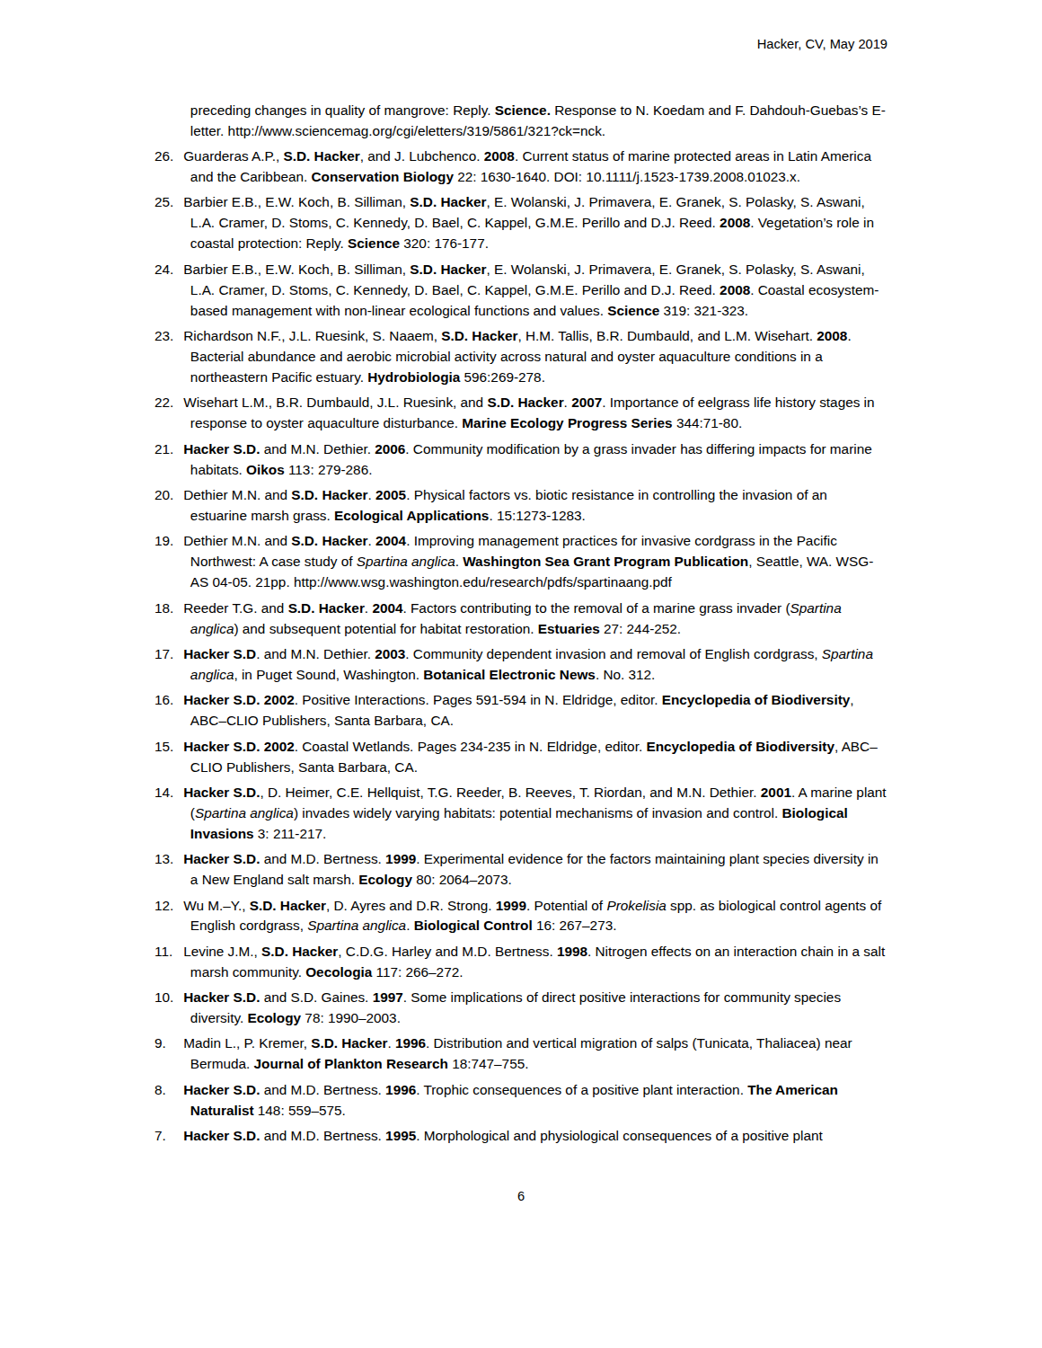Hacker, CV, May 2019
preceding changes in quality of mangrove: Reply. Science. Response to N. Koedam and F. Dahdouh-Guebas’s E-letter. http://www.sciencemag.org/cgi/eletters/319/5861/321?ck=nck.
26. Guarderas A.P., S.D. Hacker, and J. Lubchenco. 2008. Current status of marine protected areas in Latin America and the Caribbean. Conservation Biology 22: 1630-1640. DOI: 10.1111/j.1523-1739.2008.01023.x.
25. Barbier E.B., E.W. Koch, B. Silliman, S.D. Hacker, E. Wolanski, J. Primavera, E. Granek, S. Polasky, S. Aswani, L.A. Cramer, D. Stoms, C. Kennedy, D. Bael, C. Kappel, G.M.E. Perillo and D.J. Reed. 2008. Vegetation’s role in coastal protection: Reply. Science 320: 176-177.
24. Barbier E.B., E.W. Koch, B. Silliman, S.D. Hacker, E. Wolanski, J. Primavera, E. Granek, S. Polasky, S. Aswani, L.A. Cramer, D. Stoms, C. Kennedy, D. Bael, C. Kappel, G.M.E. Perillo and D.J. Reed. 2008. Coastal ecosystem-based management with non-linear ecological functions and values. Science 319: 321-323.
23. Richardson N.F., J.L. Ruesink, S. Naaem, S.D. Hacker, H.M. Tallis, B.R. Dumbauld, and L.M. Wisehart. 2008. Bacterial abundance and aerobic microbial activity across natural and oyster aquaculture conditions in a northeastern Pacific estuary. Hydrobiologia 596:269-278.
22. Wisehart L.M., B.R. Dumbauld, J.L. Ruesink, and S.D. Hacker. 2007. Importance of eelgrass life history stages in response to oyster aquaculture disturbance. Marine Ecology Progress Series 344:71-80.
21. Hacker S.D. and M.N. Dethier. 2006. Community modification by a grass invader has differing impacts for marine habitats. Oikos 113: 279-286.
20. Dethier M.N. and S.D. Hacker. 2005. Physical factors vs. biotic resistance in controlling the invasion of an estuarine marsh grass. Ecological Applications. 15:1273-1283.
19. Dethier M.N. and S.D. Hacker. 2004. Improving management practices for invasive cordgrass in the Pacific Northwest: A case study of Spartina anglica. Washington Sea Grant Program Publication, Seattle, WA. WSG-AS 04-05. 21pp. http://www.wsg.washington.edu/research/pdfs/spartinaang.pdf
18. Reeder T.G. and S.D. Hacker. 2004. Factors contributing to the removal of a marine grass invader (Spartina anglica) and subsequent potential for habitat restoration. Estuaries 27: 244-252.
17. Hacker S.D. and M.N. Dethier. 2003. Community dependent invasion and removal of English cordgrass, Spartina anglica, in Puget Sound, Washington. Botanical Electronic News. No. 312.
16. Hacker S.D. 2002. Positive Interactions. Pages 591-594 in N. Eldridge, editor. Encyclopedia of Biodiversity, ABC–CLIO Publishers, Santa Barbara, CA.
15. Hacker S.D. 2002. Coastal Wetlands. Pages 234-235 in N. Eldridge, editor. Encyclopedia of Biodiversity, ABC–CLIO Publishers, Santa Barbara, CA.
14. Hacker S.D., D. Heimer, C.E. Hellquist, T.G. Reeder, B. Reeves, T. Riordan, and M.N. Dethier. 2001. A marine plant (Spartina anglica) invades widely varying habitats: potential mechanisms of invasion and control. Biological Invasions 3: 211-217.
13. Hacker S.D. and M.D. Bertness. 1999. Experimental evidence for the factors maintaining plant species diversity in a New England salt marsh. Ecology 80: 2064–2073.
12. Wu M.–Y., S.D. Hacker, D. Ayres and D.R. Strong. 1999. Potential of Prokelisia spp. as biological control agents of English cordgrass, Spartina anglica. Biological Control 16: 267–273.
11. Levine J.M., S.D. Hacker, C.D.G. Harley and M.D. Bertness. 1998. Nitrogen effects on an interaction chain in a salt marsh community. Oecologia 117: 266–272.
10. Hacker S.D. and S.D. Gaines. 1997. Some implications of direct positive interactions for community species diversity. Ecology 78: 1990–2003.
9. Madin L., P. Kremer, S.D. Hacker. 1996. Distribution and vertical migration of salps (Tunicata, Thaliacea) near Bermuda. Journal of Plankton Research 18:747–755.
8. Hacker S.D. and M.D. Bertness. 1996. Trophic consequences of a positive plant interaction. The American Naturalist 148: 559–575.
7. Hacker S.D. and M.D. Bertness. 1995. Morphological and physiological consequences of a positive plant
6